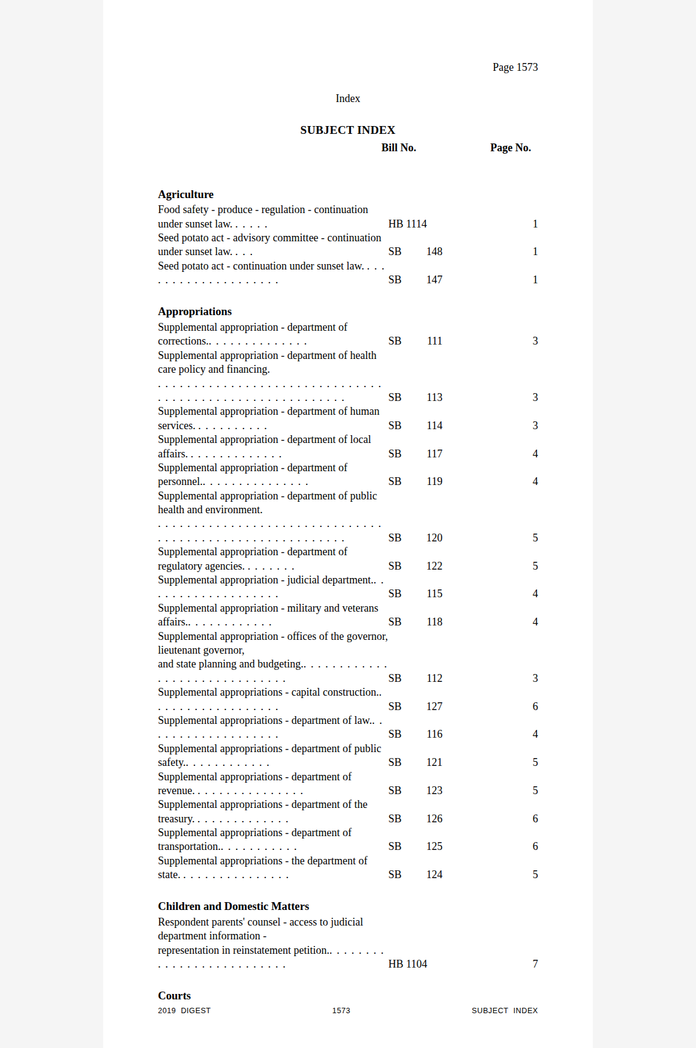Page 1573
Index
SUBJECT INDEX
Bill No.
Page No.
Agriculture
| Food safety - produce - regulation - continuation under sunset law. . . . . . | HB 1114 | 1 |
| Seed potato act - advisory committee - continuation under sunset law. . . . | SB 148 | 1 |
| Seed potato act - continuation under sunset law. . . . . . . . . . . . . . . . . . . . . | SB 147 | 1 |
Appropriations
| Supplemental appropriation - department of corrections. . . . . . . . . . . . . . . | SB 111 | 3 |
| Supplemental appropriation - department of health care policy and financing. | | |
| . . . . . . . . . . . . . . . . . . . . . . . . . . . . . . . . . . . . . . . . . . . . . . . . . . . . . . . . . | SB 113 | 3 |
| Supplemental appropriation - department of human services. . . . . . . . . . . | SB 114 | 3 |
| Supplemental appropriation - department of local affairs. . . . . . . . . . . . . . | SB 117 | 4 |
| Supplemental appropriation - department of personnel. . . . . . . . . . . . . . . . | SB 119 | 4 |
| Supplemental appropriation - department of public health and environment. | | |
| . . . . . . . . . . . . . . . . . . . . . . . . . . . . . . . . . . . . . . . . . . . . . . . . . . . . . . . . . | SB 120 | 5 |
| Supplemental appropriation - department of regulatory agencies. . . . . . . . | SB 122 | 5 |
| Supplemental appropriation - judicial department. . . . . . . . . . . . . . . . . . . . | SB 115 | 4 |
| Supplemental appropriation - military and veterans affairs. . . . . . . . . . . . . | SB 118 | 4 |
| Supplemental appropriation - offices of the governor, lieutenant governor, | | |
| and state planning and budgeting. . . . . . . . . . . . . . . . . . . . . . . . . . . . . . . | SB 112 | 3 |
| Supplemental appropriations - capital construction. . . . . . . . . . . . . . . . . . . | SB 127 | 6 |
| Supplemental appropriations - department of law. . . . . . . . . . . . . . . . . . . . | SB 116 | 4 |
| Supplemental appropriations - department of public safety. . . . . . . . . . . . . | SB 121 | 5 |
| Supplemental appropriations - department of revenue. . . . . . . . . . . . . . . . | SB 123 | 5 |
| Supplemental appropriations - department of the treasury. . . . . . . . . . . . . . | SB 126 | 6 |
| Supplemental appropriations - department of transportation. . . . . . . . . . . . | SB 125 | 6 |
| Supplemental appropriations - the department of state. . . . . . . . . . . . . . . . | SB 124 | 5 |
Children and Domestic Matters
| Respondent parents' counsel - access to judicial department information - | | |
| representation in reinstatement petition. . . . . . . . . . . . . . . . . . . . . . . . . . . | HB 1104 | 7 |
Courts
2019 DIGEST
1573
SUBJECT INDEX